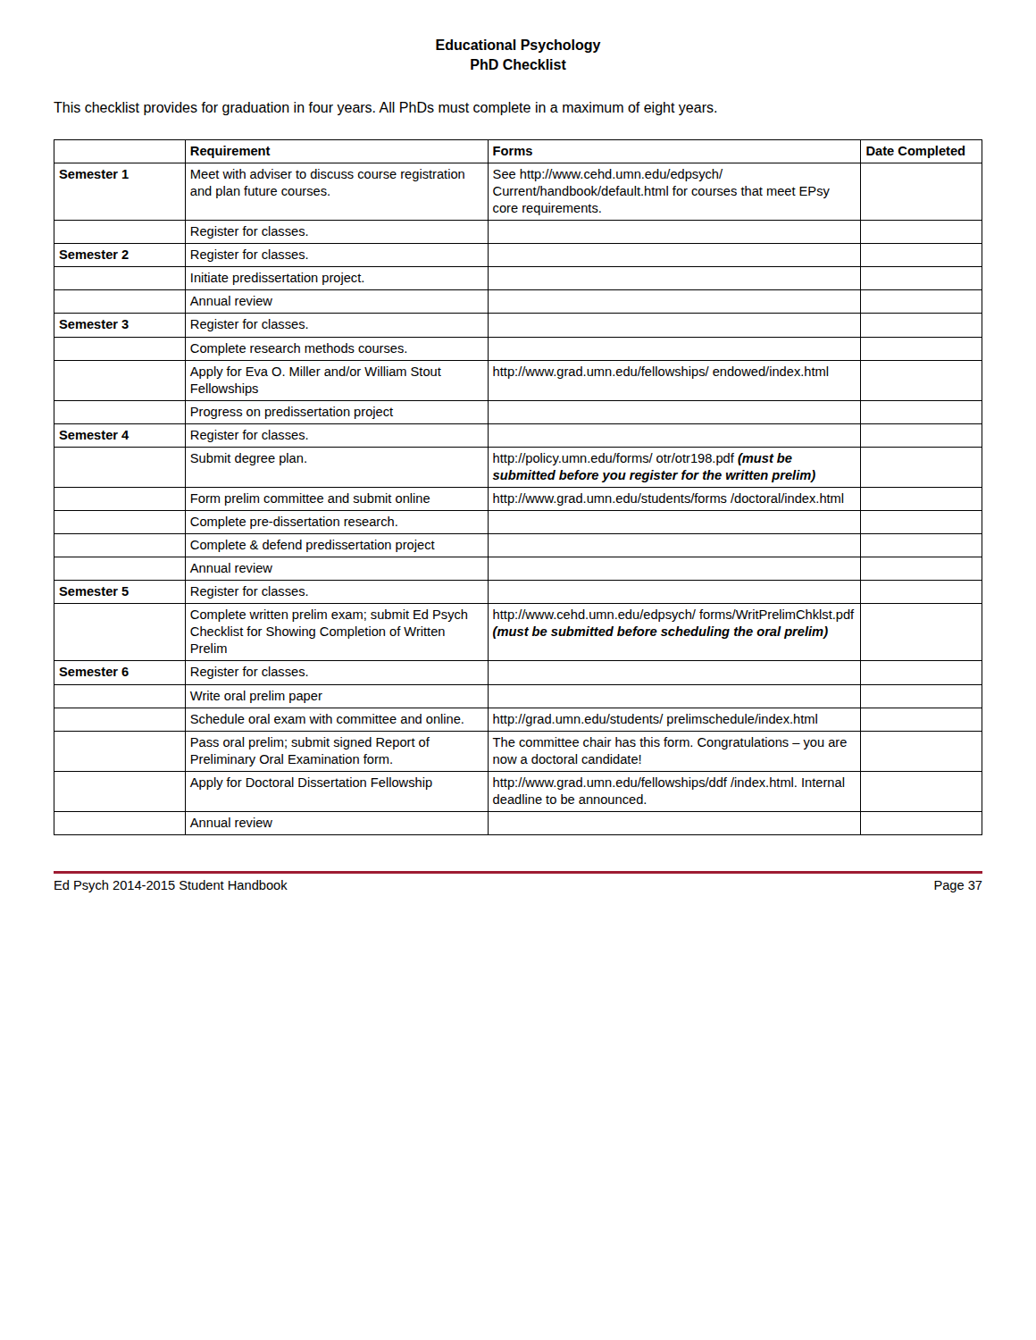Educational Psychology
PhD Checklist
This checklist provides for graduation in four years. All PhDs must complete in a maximum of eight years.
| | Requirement | Forms | Date Completed |
| --- | --- | --- | --- |
| Semester 1 | Meet with adviser to discuss course registration and plan future courses. | See http://www.cehd.umn.edu/edpsych/ Current/handbook/default.html for courses that meet EPsy core requirements. | |
| | Register for classes. | | |
| Semester 2 | Register for classes. | | |
| | Initiate predissertation project. | | |
| | Annual review | | |
| Semester 3 | Register for classes. | | |
| | Complete research methods courses. | | |
| | Apply for Eva O. Miller and/or William Stout Fellowships | http://www.grad.umn.edu/fellowships/ endowed/index.html | |
| | Progress on predissertation project | | |
| Semester 4 | Register for classes. | | |
| | Submit degree plan. | http://policy.umn.edu/forms/ otr/otr198.pdf (must be submitted before you register for the written prelim) | |
| | Form prelim committee and submit online | http://www.grad.umn.edu/students/forms /doctoral/index.html | |
| | Complete pre-dissertation research. | | |
| | Complete & defend predissertation project | | |
| | Annual review | | |
| Semester 5 | Register for classes. | | |
| | Complete written prelim exam; submit Ed Psych Checklist for Showing Completion of Written Prelim | http://www.cehd.umn.edu/edpsych/ forms/WritPrelimChklst.pdf (must be submitted before scheduling the oral prelim) | |
| Semester 6 | Register for classes. | | |
| | Write oral prelim paper | | |
| | Schedule oral exam with committee and online. | http://grad.umn.edu/students/ prelimschedule/index.html | |
| | Pass oral prelim; submit signed Report of Preliminary Oral Examination form. | The committee chair has this form. Congratulations – you are now a doctoral candidate! | |
| | Apply for Doctoral Dissertation Fellowship | http://www.grad.umn.edu/fellowships/ddf /index.html. Internal deadline to be announced. | |
| | Annual review | | |
Ed Psych 2014-2015 Student Handbook Page 37